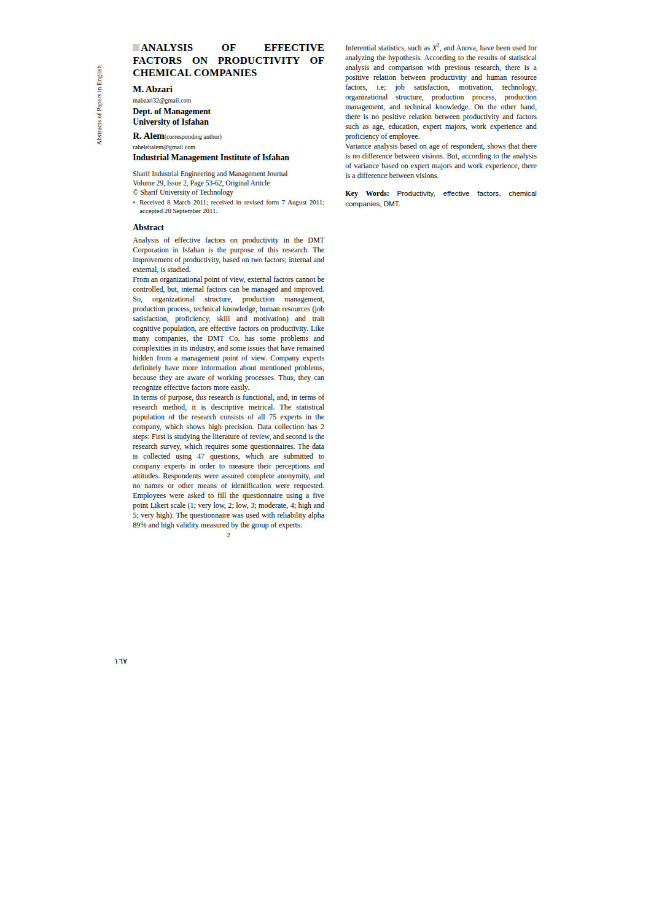Abstracts of Papers in English
ANALYSIS OF EFFECTIVE FACTORS ON PRODUCTIVITY OF CHEMICAL COMPANIES
M. Abzari
mabzari32@gmail.com
Dept. of Management
University of Isfahan
R. Alem(corresponding author)
rahelehalem@gmail.com
Industrial Management Institute of Isfahan
Sharif Industrial Engineering and Management Journal
Volume 29, Issue 2, Page 53-62, Original Article
© Sharif University of Technology
Received 8 March 2011; received in revised form 7 August 2011; accepted 20 September 2011.
Abstract
Analysis of effective factors on productivity in the DMT Corporation in Isfahan is the purpose of this research. The improvement of productivity, based on two factors; internal and external, is studied.
From an organizational point of view, external factors cannot be controlled, but, internal factors can be managed and improved. So, organizational structure, production management, production process, technical knowledge, human resources (job satisfaction, proficiency, skill and motivation) and trait cognitive population, are effective factors on productivity. Like many companies, the DMT Co. has some problems and complexities in its industry, and some issues that have remained hidden from a management point of view. Company experts definitely have more information about mentioned problems, because they are aware of working processes. Thus, they can recognize effective factors more easily.
In terms of purpose, this research is functional, and, in terms of research method, it is descriptive metrical. The statistical population of the research consists of all 75 experts in the company, which shows high precision. Data collection has 2 steps: First is studying the literature of review, and second is the research survey, which requires some questionnaires. The data is collected using 47 questions, which are submitted to company experts in order to measure their perceptions and attitudes. Respondents were assured complete anonymity, and no names or other means of identification were requested. Employees were asked to fill the questionnaire using a five point Likert scale (1; very low, 2; low, 3; moderate, 4; high and 5; very high). The questionnaire was used with reliability alpha 89% and high validity measured by the group of experts.
2
Inferential statistics, such as X 2, and Anova, have been used for analyzing the hypothesis. According to the results of statistical analysis and comparison with previous research, there is a positive relation between productivity and human resource factors, i.e; job satisfaction, motivation, technology, organizational structure, production process, production management, and technical knowledge. On the other hand, there is no positive relation between productivity and factors such as age, education, expert majors, work experience and proficiency of employee.
Variance analysis based on age of respondent, shows that there is no difference between visions. But, according to the analysis of variance based on expert majors and work experience, there is a difference between visions.
Key Words: Productivity, effective factors, chemical companies, DMT.
١٦٧